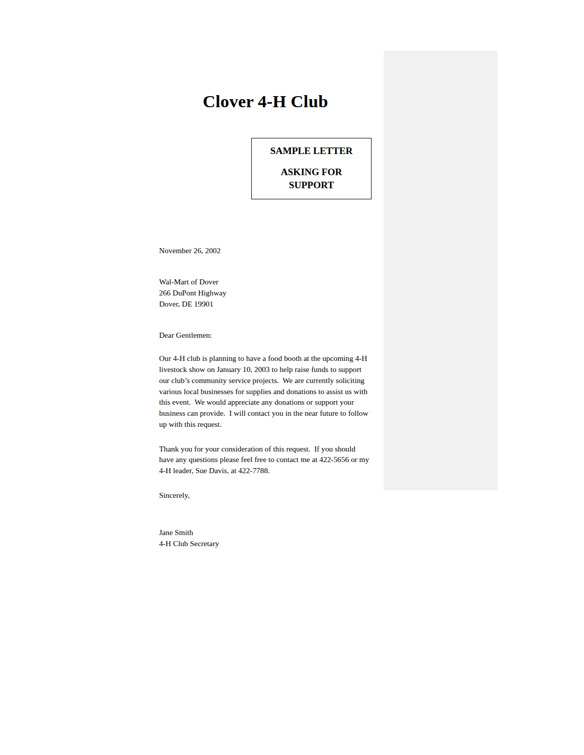Clover 4-H Club
SAMPLE LETTER ASKING FOR
SUPPORT
November 26, 2002
Wal-Mart of Dover 266 DuPont Highway Dover, DE 19901
Dear Gentlemen:
Our 4-H club is planning to have a food booth at the upcoming 4-H livestock show on January 10, 2003 to help raise funds to support our club’s community service projects. We are currently soliciting various local businesses for supplies and donations to assist us with this event. We would appreciate any donations or support your business can provide. I will contact you in the near future to follow up with this request.
Thank you for your consideration of this request. If you should have any questions please feel free to contact me at 422-5656 or my 4-H leader, Sue Davis, at 422-7788.
Sincerely,
Jane Smith 4-H Club Secretary